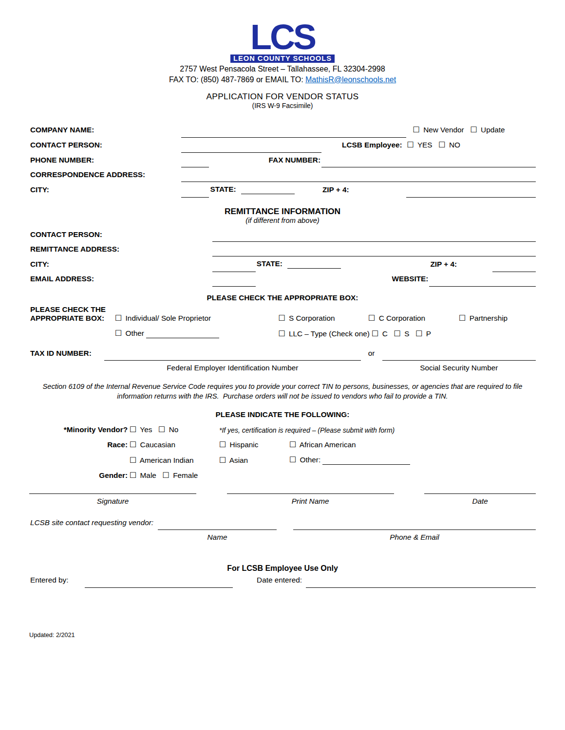LCS
LEON COUNTY SCHOOLS
2757 West Pensacola Street – Tallahassee, FL 32304-2998
FAX TO: (850) 487-7869 or EMAIL TO: MathisR@leonschools.net
APPLICATION FOR VENDOR STATUS
(IRS W-9 Facsimile)
| COMPANY NAME: | | ☐ New Vendor ☐ Update |
| CONTACT PERSON: | | LCSB Employee: | ☐ YES ☐ NO |
| PHONE NUMBER: | | FAX NUMBER: | |
| CORRESPONDENCE ADDRESS: | |
| CITY: | | STATE: | ZIP + 4: | |
REMITTANCE INFORMATION
(if different from above)
| CONTACT PERSON: | |
| REMITTANCE ADDRESS: | |
| CITY: | | STATE: | ZIP + 4: | |
| EMAIL ADDRESS: | | WEBSITE: | |
PLEASE CHECK THE APPROPRIATE BOX:
| PLEASE CHECK THE APPROPRIATE BOX: | ☐ Individual/ Sole Proprietor | ☐ S Corporation | ☐ C Corporation | ☐ Partnership |
| | ☐ Other | ☐ LLC – Type (Check one) ☐ C ☐ S ☐ P |
| TAX ID NUMBER: | | or | |
| | Federal Employer Identification Number | | Social Security Number |
Section 6109 of the Internal Revenue Service Code requires you to provide your correct TIN to persons, businesses, or agencies that are required to file information returns with the IRS. Purchase orders will not be issued to vendors who fail to provide a TIN.
PLEASE INDICATE THE FOLLOWING:
| *Minority Vendor? | ☐ Yes ☐ No | *If yes, certification is required – (Please submit with form) |
| Race: | ☐ Caucasian | ☐ Hispanic | ☐ African American |
| | ☐ American Indian | ☐ Asian | ☐ Other: |
| Gender: | ☐ Male ☐ Female |
| Signature | | Print Name | | Date |
| LCSB site contact requesting vendor: | | | |
| | Name | | Phone & Email |
For LCSB Employee Use Only
| Entered by: | | Date entered: | |
Updated: 2/2021